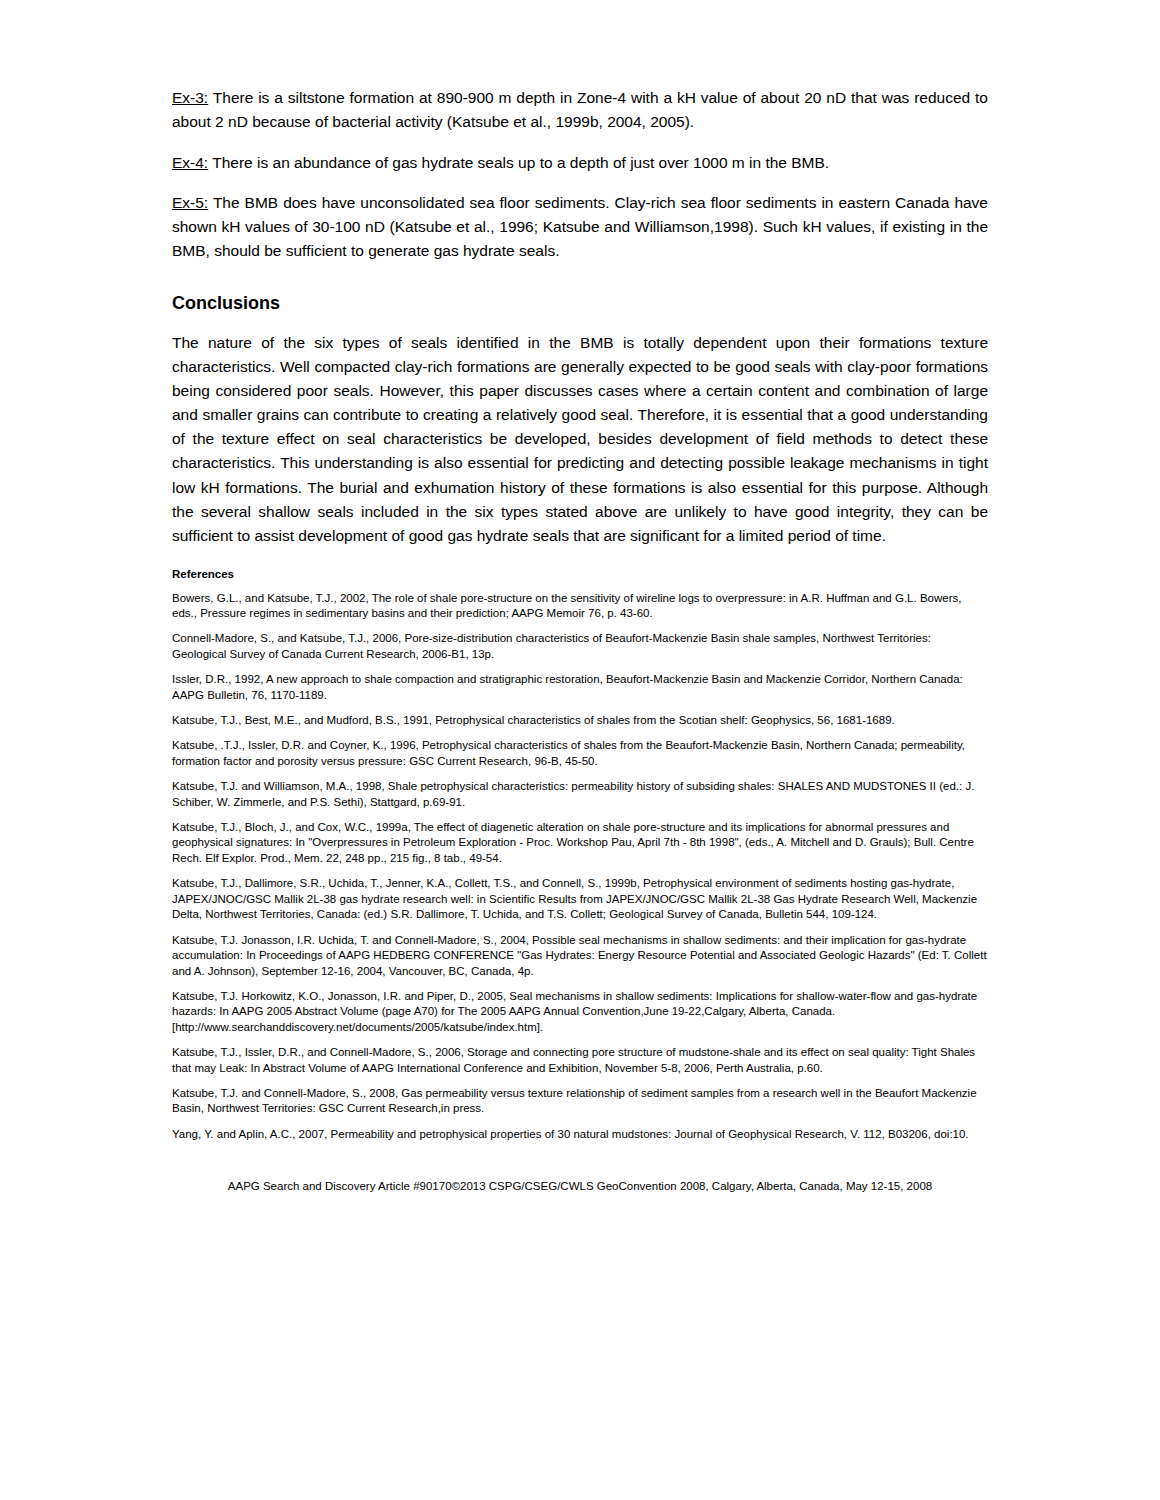Ex-3: There is a siltstone formation at 890-900 m depth in Zone-4 with a kH value of about 20 nD that was reduced to about 2 nD because of bacterial activity (Katsube et al., 1999b, 2004, 2005).
Ex-4: There is an abundance of gas hydrate seals up to a depth of just over 1000 m in the BMB.
Ex-5: The BMB does have unconsolidated sea floor sediments. Clay-rich sea floor sediments in eastern Canada have shown kH values of 30-100 nD (Katsube et al., 1996; Katsube and Williamson,1998). Such kH values, if existing in the BMB, should be sufficient to generate gas hydrate seals.
Conclusions
The nature of the six types of seals identified in the BMB is totally dependent upon their formations texture characteristics. Well compacted clay-rich formations are generally expected to be good seals with clay-poor formations being considered poor seals. However, this paper discusses cases where a certain content and combination of large and smaller grains can contribute to creating a relatively good seal. Therefore, it is essential that a good understanding of the texture effect on seal characteristics be developed, besides development of field methods to detect these characteristics. This understanding is also essential for predicting and detecting possible leakage mechanisms in tight low kH formations. The burial and exhumation history of these formations is also essential for this purpose. Although the several shallow seals included in the six types stated above are unlikely to have good integrity, they can be sufficient to assist development of good gas hydrate seals that are significant for a limited period of time.
References
Bowers, G.L., and Katsube, T.J., 2002, The role of shale pore-structure on the sensitivity of wireline logs to overpressure: in A.R. Huffman and G.L. Bowers, eds., Pressure regimes in sedimentary basins and their prediction; AAPG Memoir 76, p. 43-60.
Connell-Madore, S., and Katsube, T.J., 2006, Pore-size-distribution characteristics of Beaufort-Mackenzie Basin shale samples, Northwest Territories: Geological Survey of Canada Current Research, 2006-B1, 13p.
Issler, D.R., 1992, A new approach to shale compaction and stratigraphic restoration, Beaufort-Mackenzie Basin and Mackenzie Corridor, Northern Canada: AAPG Bulletin, 76, 1170-1189.
Katsube, T.J., Best, M.E., and Mudford, B.S., 1991, Petrophysical characteristics of shales from the Scotian shelf: Geophysics, 56, 1681-1689.
Katsube, .T.J., Issler, D.R. and Coyner, K., 1996, Petrophysical characteristics of shales from the Beaufort-Mackenzie Basin, Northern Canada; permeability, formation factor and porosity versus pressure: GSC Current Research, 96-B, 45-50.
Katsube, T.J. and Williamson, M.A., 1998, Shale petrophysical characteristics: permeability history of subsiding shales: SHALES AND MUDSTONES II (ed.: J. Schiber, W. Zimmerle, and P.S. Sethi), Stattgard, p.69-91.
Katsube, T.J., Bloch, J., and Cox, W.C., 1999a, The effect of diagenetic alteration on shale pore-structure and its implications for abnormal pressures and geophysical signatures: In "Overpressures in Petroleum Exploration - Proc. Workshop Pau, April 7th - 8th 1998", (eds., A. Mitchell and D. Grauls); Bull. Centre Rech. Elf Explor. Prod., Mem. 22, 248 pp., 215 fig., 8 tab., 49-54.
Katsube, T.J., Dallimore, S.R., Uchida, T., Jenner, K.A., Collett, T.S., and Connell, S., 1999b, Petrophysical environment of sediments hosting gas-hydrate, JAPEX/JNOC/GSC Mallik 2L-38 gas hydrate research well: in Scientific Results from JAPEX/JNOC/GSC Mallik 2L-38 Gas Hydrate Research Well, Mackenzie Delta, Northwest Territories, Canada: (ed.) S.R. Dallimore, T. Uchida, and T.S. Collett; Geological Survey of Canada, Bulletin 544, 109-124.
Katsube, T.J. Jonasson, I.R. Uchida, T. and Connell-Madore, S., 2004, Possible seal mechanisms in shallow sediments: and their implication for gas-hydrate accumulation: In Proceedings of AAPG HEDBERG CONFERENCE "Gas Hydrates: Energy Resource Potential and Associated Geologic Hazards" (Ed: T. Collett and A. Johnson), September 12-16, 2004, Vancouver, BC, Canada, 4p.
Katsube, T.J. Horkowitz, K.O., Jonasson, I.R. and Piper, D., 2005, Seal mechanisms in shallow sediments: Implications for shallow-water-flow and gas-hydrate hazards: In AAPG 2005 Abstract Volume (page A70) for The 2005 AAPG Annual Convention,June 19-22,Calgary, Alberta, Canada. [http://www.searchanddiscovery.net/documents/2005/katsube/index.htm].
Katsube, T.J., Issler, D.R., and Connell-Madore, S., 2006, Storage and connecting pore structure of mudstone-shale and its effect on seal quality: Tight Shales that may Leak: In Abstract Volume of AAPG International Conference and Exhibition, November 5-8, 2006, Perth Australia, p.60.
Katsube, T.J. and Connell-Madore, S., 2008, Gas permeability versus texture relationship of sediment samples from a research well in the Beaufort Mackenzie Basin, Northwest Territories: GSC Current Research,in press.
Yang, Y. and Aplin, A.C., 2007, Permeability and petrophysical properties of 30 natural mudstones: Journal of Geophysical Research, V. 112, B03206, doi:10.
AAPG Search and Discovery Article #90170©2013 CSPG/CSEG/CWLS GeoConvention 2008, Calgary, Alberta, Canada, May 12-15, 2008